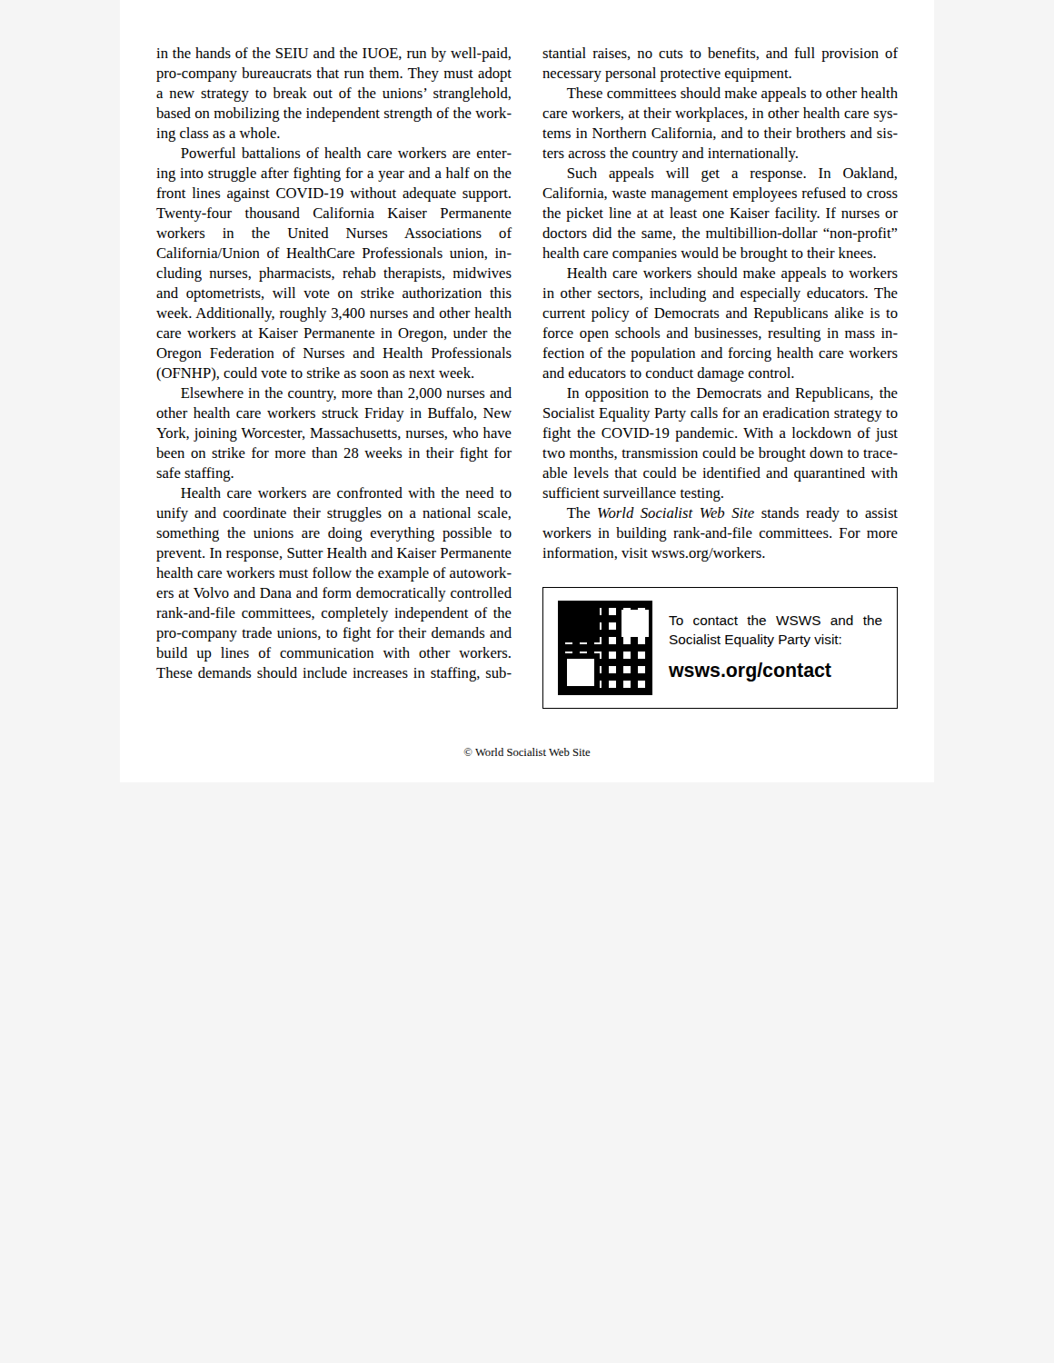in the hands of the SEIU and the IUOE, run by well-paid, pro-company bureaucrats that run them. They must adopt a new strategy to break out of the unions’ stranglehold, based on mobilizing the independent strength of the working class as a whole.
Powerful battalions of health care workers are entering into struggle after fighting for a year and a half on the front lines against COVID-19 without adequate support. Twenty-four thousand California Kaiser Permanente workers in the United Nurses Associations of California/Union of HealthCare Professionals union, including nurses, pharmacists, rehab therapists, midwives and optometrists, will vote on strike authorization this week. Additionally, roughly 3,400 nurses and other health care workers at Kaiser Permanente in Oregon, under the Oregon Federation of Nurses and Health Professionals (OFNHP), could vote to strike as soon as next week.
Elsewhere in the country, more than 2,000 nurses and other health care workers struck Friday in Buffalo, New York, joining Worcester, Massachusetts, nurses, who have been on strike for more than 28 weeks in their fight for safe staffing.
Health care workers are confronted with the need to unify and coordinate their struggles on a national scale, something the unions are doing everything possible to prevent. In response, Sutter Health and Kaiser Permanente health care workers must follow the example of autoworkers at Volvo and Dana and form democratically controlled rank-and-file committees, completely independent of the pro-company trade unions, to fight for their demands and build up lines of communication with other workers. These demands should include increases in staffing, substantial raises, no cuts to benefits, and full provision of necessary personal protective equipment.
These committees should make appeals to other health care workers, at their workplaces, in other health care systems in Northern California, and to their brothers and sisters across the country and internationally.
Such appeals will get a response. In Oakland, California, waste management employees refused to cross the picket line at at least one Kaiser facility. If nurses or doctors did the same, the multibillion-dollar “non-profit” health care companies would be brought to their knees.
Health care workers should make appeals to workers in other sectors, including and especially educators. The current policy of Democrats and Republicans alike is to force open schools and businesses, resulting in mass infection of the population and forcing health care workers and educators to conduct damage control.
In opposition to the Democrats and Republicans, the Socialist Equality Party calls for an eradication strategy to fight the COVID-19 pandemic. With a lockdown of just two months, transmission could be brought down to traceable levels that could be identified and quarantined with sufficient surveillance testing.
The World Socialist Web Site stands ready to assist workers in building rank-and-file committees. For more information, visit wsws.org/workers.
To contact the WSWS and the Socialist Equality Party visit: wsws.org/contact
© World Socialist Web Site